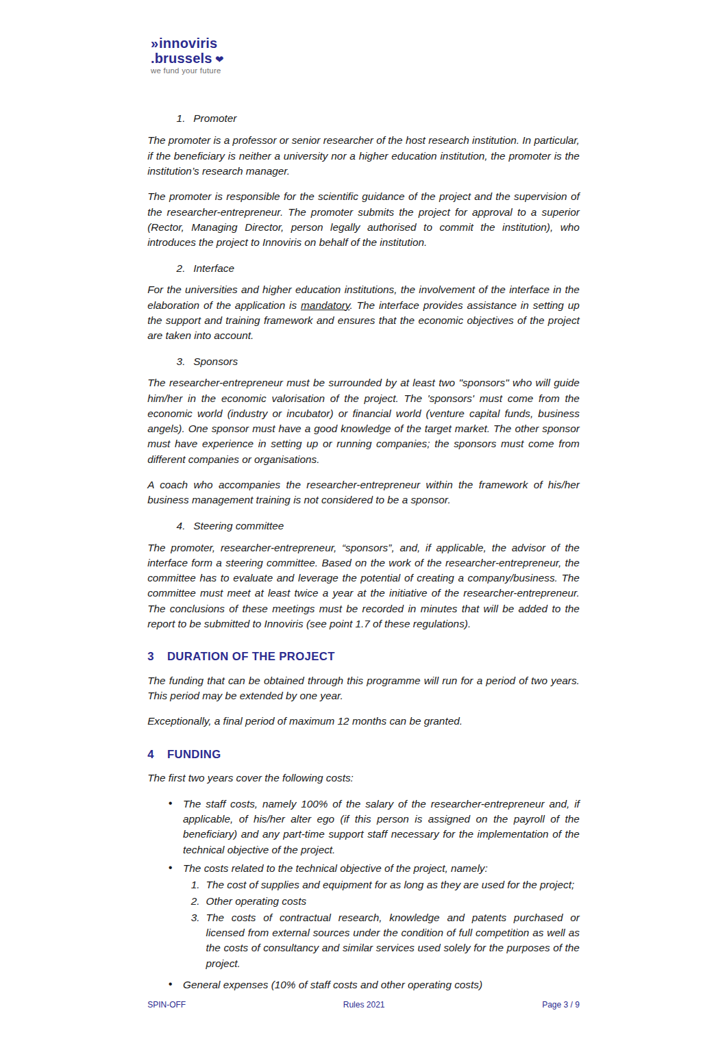»innoviris
.brussels❤
we fund your future
Promoter
The promoter is a professor or senior researcher of the host research institution. In particular, if the beneficiary is neither a university nor a higher education institution, the promoter is the institution’s research manager.
The promoter is responsible for the scientific guidance of the project and the supervision of the researcher-entrepreneur. The promoter submits the project for approval to a superior (Rector, Managing Director, person legally authorised to commit the institution), who introduces the project to Innoviris on behalf of the institution.
Interface
For the universities and higher education institutions, the involvement of the interface in the elaboration of the application is mandatory. The interface provides assistance in setting up the support and training framework and ensures that the economic objectives of the project are taken into account.
Sponsors
The researcher-entrepreneur must be surrounded by at least two "sponsors" who will guide him/her in the economic valorisation of the project. The 'sponsors' must come from the economic world (industry or incubator) or financial world (venture capital funds, business angels). One sponsor must have a good knowledge of the target market. The other sponsor must have experience in setting up or running companies; the sponsors must come from different companies or organisations.
A coach who accompanies the researcher-entrepreneur within the framework of his/her business management training is not considered to be a sponsor.
Steering committee
The promoter, researcher-entrepreneur, “sponsors”, and, if applicable, the advisor of the interface form a steering committee. Based on the work of the researcher-entrepreneur, the committee has to evaluate and leverage the potential of creating a company/business. The committee must meet at least twice a year at the initiative of the researcher-entrepreneur. The conclusions of these meetings must be recorded in minutes that will be added to the report to be submitted to Innoviris (see point 1.7 of these regulations).
3 Duration of the project
The funding that can be obtained through this programme will run for a period of two years. This period may be extended by one year.
Exceptionally, a final period of maximum 12 months can be granted.
4 Funding
The first two years cover the following costs:
The staff costs, namely 100% of the salary of the researcher-entrepreneur and, if applicable, of his/her alter ego (if this person is assigned on the payroll of the beneficiary) and any part-time support staff necessary for the implementation of the technical objective of the project.
The costs related to the technical objective of the project, namely:
The cost of supplies and equipment for as long as they are used for the project;
Other operating costs
The costs of contractual research, knowledge and patents purchased or licensed from external sources under the condition of full competition as well as the costs of consultancy and similar services used solely for the purposes of the project.
General expenses (10% of staff costs and other operating costs)
SPIN-OFF
Rules 2021
Page 3 / 9